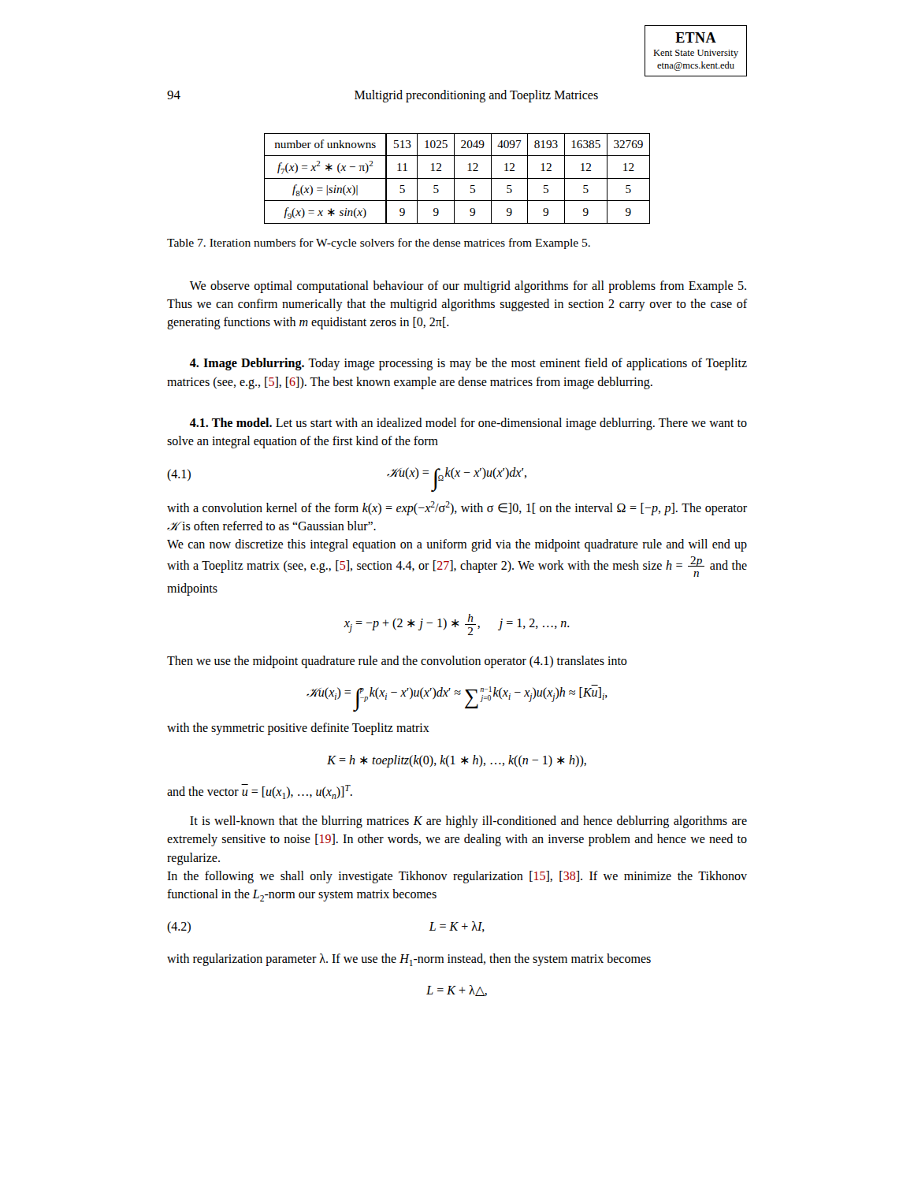ETNA
Kent State University
etna@mcs.kent.edu
94
Multigrid preconditioning and Toeplitz Matrices
| number of unknowns | 513 | 1025 | 2049 | 4097 | 8193 | 16385 | 32769 |
| f 7 ( x ) = x 2 ∗ ( x − π) 2 | 11 | 12 | 12 | 12 | 12 | 12 | 12 |
| f 8 ( x ) = / sin ( x )/ | 5 | 5 | 5 | 5 | 5 | 5 | 5 |
| f 9 ( x ) = x ∗ sin ( x ) | 9 | 9 | 9 | 9 | 9 | 9 | 9 |
Table 7. Iteration numbers for W-cycle solvers for the dense matrices from Example 5.
We observe optimal computational behaviour of our multigrid algorithms for all problems from Example 5. Thus we can confirm numerically that the multigrid algorithms suggested in section 2 carry over to the case of generating functions with m equidistant zeros in [0, 2π[.
4. Image Deblurring. Today image processing is may be the most eminent field of applications of Toeplitz matrices (see, e.g., [5], [6]). The best known example are dense matrices from image deblurring.
4.1. The model. Let us start with an idealized model for one-dimensional image deblurring. There we want to solve an integral equation of the first kind of the form
(4.1)
𝒦u(x) = ∫ Ωk(x − x′)u(x′)dx′,
with a convolution kernel of the form k(x) = exp(−x2/σ2), with σ ∈]0, 1[ on the interval Ω = [−p, p]. The operator 𝒦 is often referred to as “Gaussian blur”.
We can now discretize this integral equation on a uniform grid via the midpoint quadrature rule and will end up with a Toeplitz matrix (see, e.g., [5], section 4.4, or [27], chapter 2). We work with the mesh size h = 2p n and the midpoints
xj = −p + (2 ∗ j − 1) ∗ h 2, j = 1, 2, …, n.
Then we use the midpoint quadrature rule and the convolution operator (4.1) translates into
𝒦u(xi) = ∫p−p k(xi − x′)u(x′)dx′ ≈ ∑n−1 j=0 k(xi − xj)u(xj)h ≈ [Ku]i,
with the symmetric positive definite Toeplitz matrix
K = h ∗ toeplitz(k(0), k(1 ∗ h), …, k((n − 1) ∗ h)),
and the vector u = [u(x1), …, u(xn)]T.
It is well-known that the blurring matrices K are highly ill-conditioned and hence deblurring algorithms are extremely sensitive to noise [19]. In other words, we are dealing with an inverse problem and hence we need to regularize.
In the following we shall only investigate Tikhonov regularization [15], [38]. If we minimize the Tikhonov functional in the L2-norm our system matrix becomes
(4.2)
L = K + λI,
with regularization parameter λ. If we use the H1-norm instead, then the system matrix becomes
L = K + λ△,